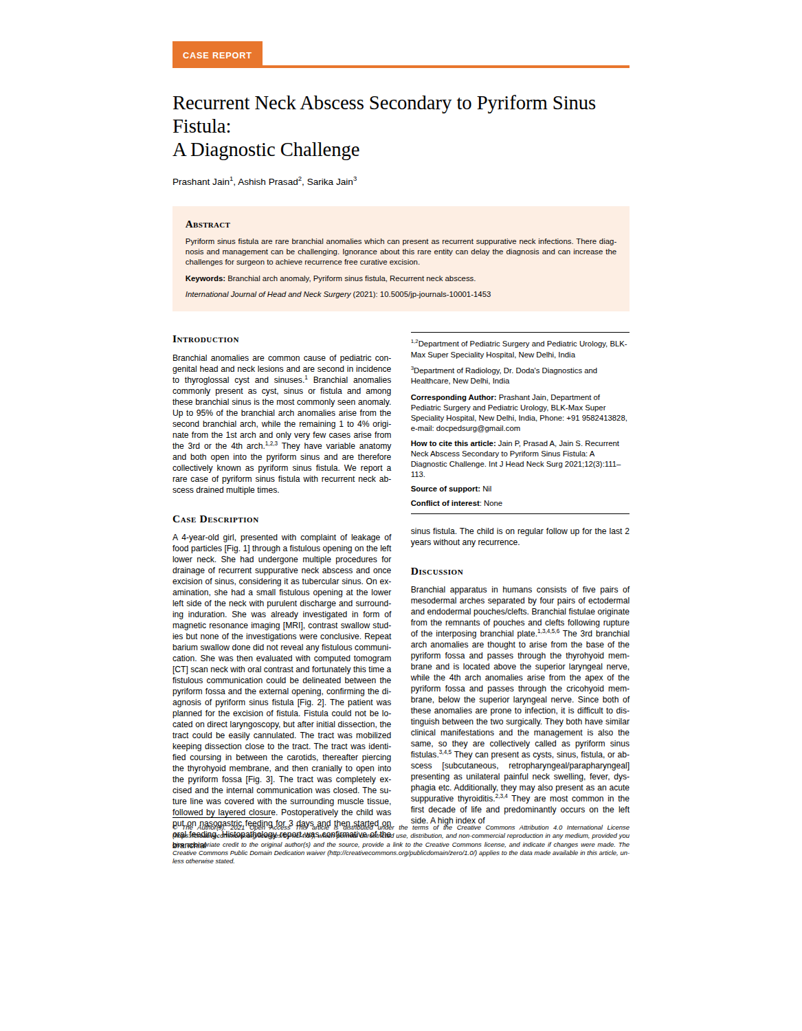CASE REPORT
Recurrent Neck Abscess Secondary to Pyriform Sinus Fistula:
A Diagnostic Challenge
Prashant Jain1, Ashish Prasad2, Sarika Jain3
Abstract
Pyriform sinus fistula are rare branchial anomalies which can present as recurrent suppurative neck infections. There diagnosis and management can be challenging. Ignorance about this rare entity can delay the diagnosis and can increase the challenges for surgeon to achieve recurrence free curative excision.
Keywords: Branchial arch anomaly, Pyriform sinus fistula, Recurrent neck abscess.
International Journal of Head and Neck Surgery (2021): 10.5005/jp-journals-10001-1453
Introduction
Branchial anomalies are common cause of pediatric congenital head and neck lesions and are second in incidence to thyroglossal cyst and sinuses.1 Branchial anomalies commonly present as cyst, sinus or fistula and among these branchial sinus is the most commonly seen anomaly. Up to 95% of the branchial arch anomalies arise from the second branchial arch, while the remaining 1 to 4% originate from the 1st arch and only very few cases arise from the 3rd or the 4th arch.1,2,3 They have variable anatomy and both open into the pyriform sinus and are therefore collectively known as pyriform sinus fistula. We report a rare case of pyriform sinus fistula with recurrent neck abscess drained multiple times.
Case Description
A 4-year-old girl, presented with complaint of leakage of food particles [Fig. 1] through a fistulous opening on the left lower neck. She had undergone multiple procedures for drainage of recurrent suppurative neck abscess and once excision of sinus, considering it as tubercular sinus. On examination, she had a small fistulous opening at the lower left side of the neck with purulent discharge and surrounding induration. She was already investigated in form of magnetic resonance imaging [MRI], contrast swallow studies but none of the investigations were conclusive. Repeat barium swallow done did not reveal any fistulous communication. She was then evaluated with computed tomogram [CT] scan neck with oral contrast and fortunately this time a fistulous communication could be delineated between the pyriform fossa and the external opening, confirming the diagnosis of pyriform sinus fistula [Fig. 2]. The patient was planned for the excision of fistula. Fistula could not be located on direct laryngoscopy, but after initial dissection, the tract could be easily cannulated. The tract was mobilized keeping dissection close to the tract. The tract was identified coursing in between the carotids, thereafter piercing the thyrohyoid membrane, and then cranially to open into the pyriform fossa [Fig. 3]. The tract was completely excised and the internal communication was closed. The suture line was covered with the surrounding muscle tissue, followed by layered closure. Postoperatively the child was put on nasogastric feeding for 3 days and then started on oral feeding. Histopathology report was confirmative of the branchial
1,2Department of Pediatric Surgery and Pediatric Urology, BLK-Max Super Speciality Hospital, New Delhi, India
3Department of Radiology, Dr. Doda's Diagnostics and Healthcare, New Delhi, India
Corresponding Author: Prashant Jain, Department of Pediatric Surgery and Pediatric Urology, BLK-Max Super Speciality Hospital, New Delhi, India, Phone: +91 9582413828, e-mail: docpedsurg@gmail.com
How to cite this article: Jain P, Prasad A, Jain S. Recurrent Neck Abscess Secondary to Pyriform Sinus Fistula: A Diagnostic Challenge. Int J Head Neck Surg 2021;12(3):111–113.
Source of support: Nil
Conflict of interest: None
sinus fistula. The child is on regular follow up for the last 2 years without any recurrence.
Discussion
Branchial apparatus in humans consists of five pairs of mesodermal arches separated by four pairs of ectodermal and endodermal pouches/clefts. Branchial fistulae originate from the remnants of pouches and clefts following rupture of the interposing branchial plate.1,3,4,5,6 The 3rd branchial arch anomalies are thought to arise from the base of the pyriform fossa and passes through the thyrohyoid membrane and is located above the superior laryngeal nerve, while the 4th arch anomalies arise from the apex of the pyriform fossa and passes through the cricohyoid membrane, below the superior laryngeal nerve. Since both of these anomalies are prone to infection, it is difficult to distinguish between the two surgically. They both have similar clinical manifestations and the management is also the same, so they are collectively called as pyriform sinus fistulas.3,4,5 They can present as cysts, sinus, fistula, or abscess [subcutaneous, retropharyngeal/parapharyngeal] presenting as unilateral painful neck swelling, fever, dysphagia etc. Additionally, they may also present as an acute suppurative thyroiditis.2,3,4 They are most common in the first decade of life and predominantly occurs on the left side. A high index of
© The Author(s). 2021 Open Access This article is distributed under the terms of the Creative Commons Attribution 4.0 International License (https://creativecommons.org/licenses/by-nc/4.0/), which permits unrestricted use, distribution, and non-commercial reproduction in any medium, provided you give appropriate credit to the original author(s) and the source, provide a link to the Creative Commons license, and indicate if changes were made. The Creative Commons Public Domain Dedication waiver (http://creativecommons.org/publicdomain/zero/1.0/) applies to the data made available in this article, unless otherwise stated.